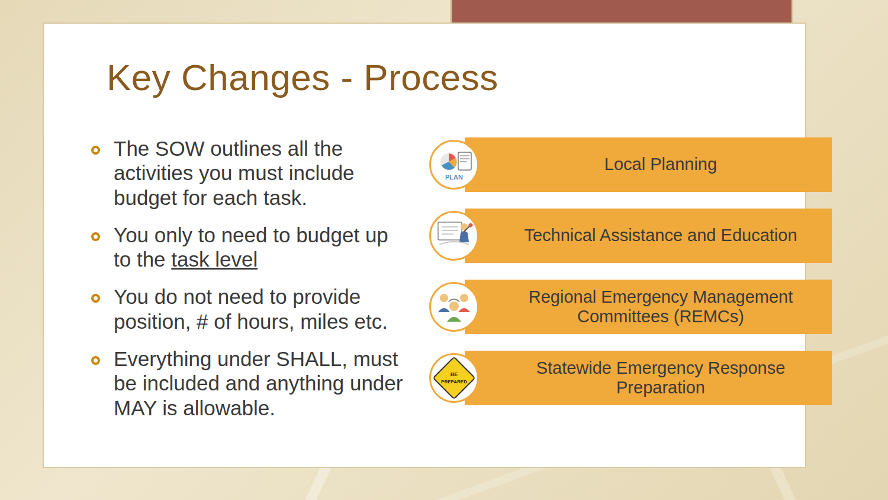Key Changes - Process
The SOW outlines all the activities you must include budget for each task.
You only to need to budget up to the task level
You do not need to provide position, # of hours, miles etc.
Everything under SHALL, must be included and anything under MAY is allowable.
Local Planning
PLAN
Technical Assistance and Education
Regional Emergency Management Committees (REMCs)
Statewide Emergency Response Preparation
BE PREPARED